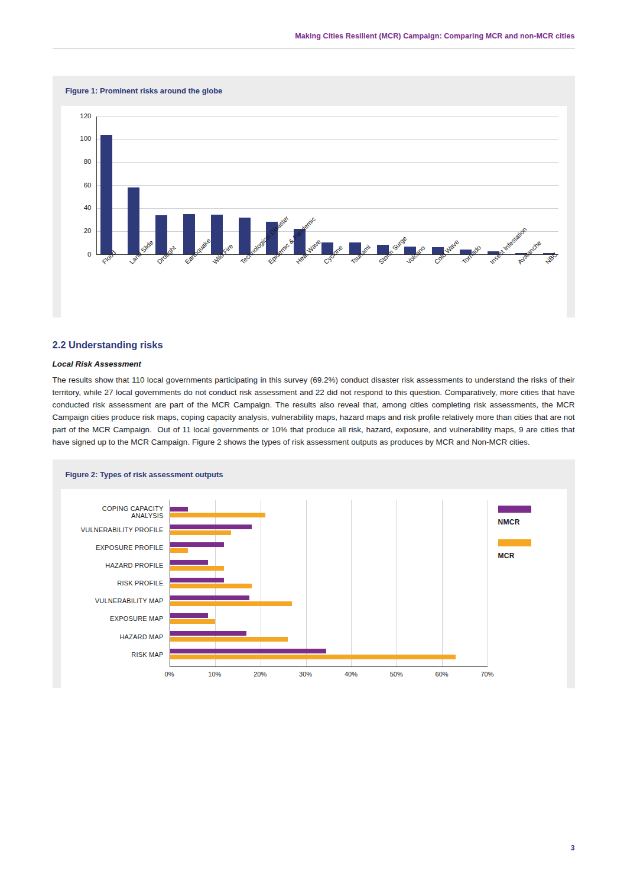Making Cities Resilient (MCR) Campaign: Comparing MCR and non-MCR cities
Figure 1: Prominent risks around the globe
120 100 80 60 40 20 0
Flood Land Slide Drought Earthquake Wild Fire Technological Disaster Epidemic & Pandemic Heat Wave Cyclone Tsunami Storm Surge Volcano Cold Wave Tornado Insect Infestation Avalanche NBC
2.2 Understanding risks
Local Risk Assessment
The results show that 110 local governments participating in this survey (69.2%) conduct disaster risk assessments to understand the risks of their territory, while 27 local governments do not conduct risk assessment and 22 did not respond to this question. Comparatively, more cities that have conducted risk assessment are part of the MCR Campaign. The results also reveal that, among cities completing risk assessments, the MCR Campaign cities produce risk maps, coping capacity analysis, vulnerability maps, hazard maps and risk profile relatively more than cities that are not part of the MCR Campaign. Out of 11 local governments or 10% that produce all risk, hazard, exposure, and vulnerability maps, 9 are cities that have signed up to the MCR Campaign. Figure 2 shows the types of risk assessment outputs as produces by MCR and Non-MCR cities.
Figure 2: Types of risk assessment outputs
COPING CAPACITY ANALYSIS VULNERABILITY PROFILE EXPOSURE PROFILE HAZARD PROFILE RISK PROFILE VULNERABILITY MAP EXPOSURE MAP HAZARD MAP RISK MAP
0% 10% 20% 30% 40% 50% 60% 70%
NMCR
MCR
3